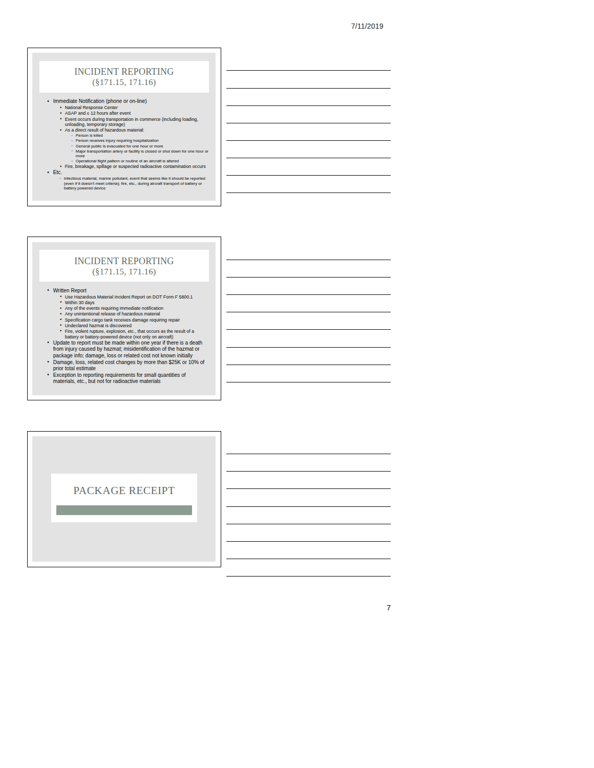7/11/2019
INCIDENT REPORTING(§171.15, 171.16)
Immediate Notification (phone or on-line)
National Response Center
ASAP and ≤ 12 hours after event
Event occurs during transportation in commerce (including loading, unloading, temporary storage)
As a direct result of hazardous material:
Person is killed
Person receives injury requiring hospitalization
General public is evacuated for one hour or more
Major transportation artery or facility is closed or shut down for one hour or more
Operational flight pattern or routine of an aircraft is altered
Fire, breakage, spillage or suspected radioactive contamination occurs
Etc.
Infectious material, marine pollutant, event that seems like it should be reported (even if it doesn’t meet criteria); fire, etc., during aircraft transport of battery or battery powered device
INCIDENT REPORTING(§171.15, 171.16)
Written Report
Use Hazardous Material Incident Report on DOT Form F 5800.1
Within 30 days
Any of the events requiring immediate notification
Any unintentional release of hazardous material
Specification cargo tank receives damage requiring repair
Undeclared hazmat is discovered
Fire, violent rupture, explosion, etc., that occurs as the result of a battery or battery-powered device (not only on aircraft)
Update to report must be made within one year if there is a death from injury caused by hazmat; misidentification of the hazmat or package info; damage, loss or related cost not known initially
Damage, loss, related cost changes by more than $25K or 10% of prior total estimate
Exception to reporting requirements for small quantities of materials, etc., but not for radioactive materials
PACKAGE RECEIPT
7